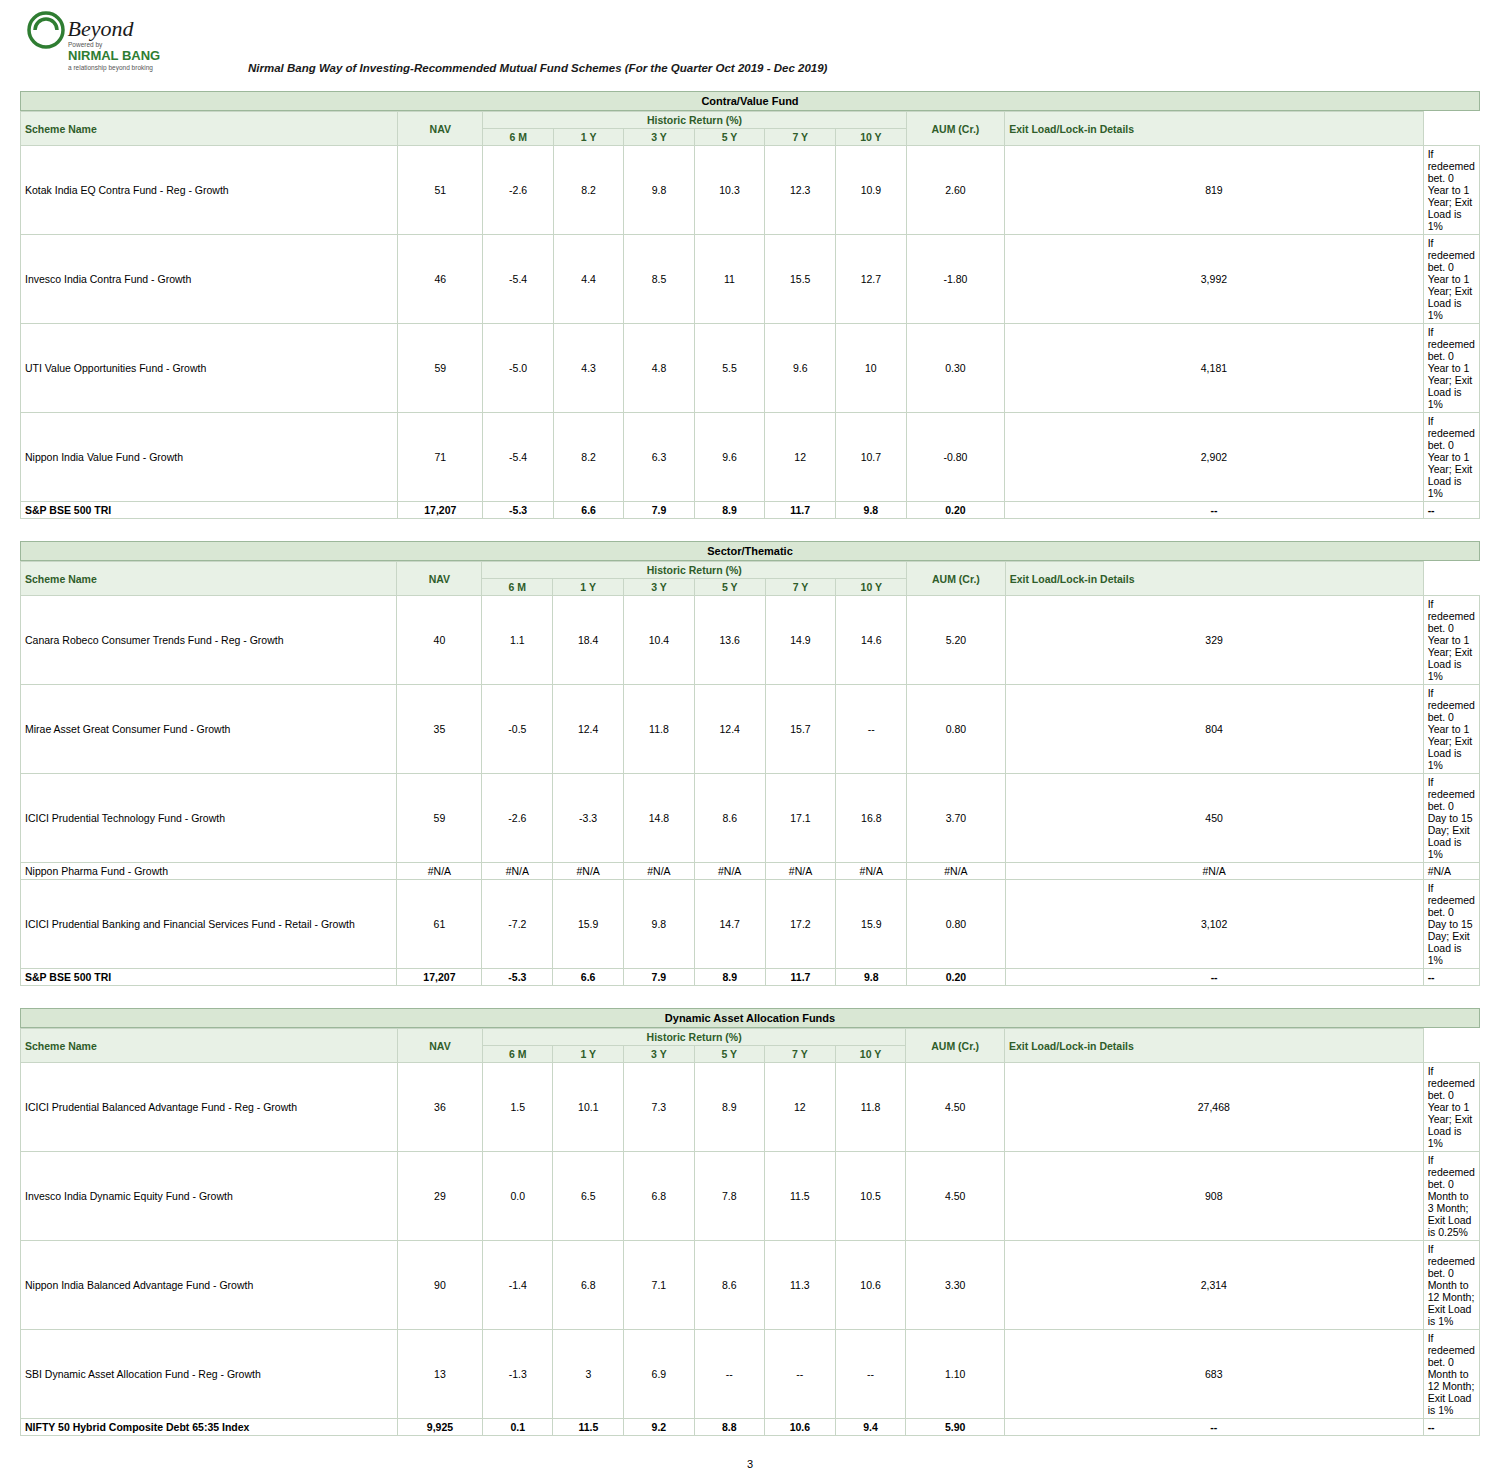Beyond Powered by NIRMAL BANG a relationship beyond broking
Nirmal Bang Way of Investing-Recommended Mutual Fund Schemes (For the Quarter Oct 2019 - Dec 2019)
Contra/Value Fund
| Scheme Name | NAV | Historic Return (%) | AUM (Cr.) | Exit Load/Lock-in Details |
| --- | --- | --- | --- | --- |
| 6 M | 1 Y | 3 Y | 5 Y | 7 Y | 10 Y |
| Kotak India EQ Contra Fund - Reg - Growth | 51 | -2.6 | 8.2 | 9.8 | 10.3 | 12.3 | 10.9 | 2.60 | 819 | If redeemed bet. 0 Year to 1 Year; Exit Load is 1% |
| Invesco India Contra Fund - Growth | 46 | -5.4 | 4.4 | 8.5 | 11 | 15.5 | 12.7 | -1.80 | 3,992 | If redeemed bet. 0 Year to 1 Year; Exit Load is 1% |
| UTI Value Opportunities Fund - Growth | 59 | -5.0 | 4.3 | 4.8 | 5.5 | 9.6 | 10 | 0.30 | 4,181 | If redeemed bet. 0 Year to 1 Year; Exit Load is 1% |
| Nippon India Value Fund - Growth | 71 | -5.4 | 8.2 | 6.3 | 9.6 | 12 | 10.7 | -0.80 | 2,902 | If redeemed bet. 0 Year to 1 Year; Exit Load is 1% |
| S&P BSE 500 TRI | 17,207 | -5.3 | 6.6 | 7.9 | 8.9 | 11.7 | 9.8 | 0.20 | -- | -- |
Sector/Thematic
| Scheme Name | NAV | Historic Return (%) | AUM (Cr.) | Exit Load/Lock-in Details |
| --- | --- | --- | --- | --- |
| 6 M | 1 Y | 3 Y | 5 Y | 7 Y | 10 Y |
| Canara Robeco Consumer Trends Fund - Reg - Growth | 40 | 1.1 | 18.4 | 10.4 | 13.6 | 14.9 | 14.6 | 5.20 | 329 | If redeemed bet. 0 Year to 1 Year; Exit Load is 1% |
| Mirae Asset Great Consumer Fund - Growth | 35 | -0.5 | 12.4 | 11.8 | 12.4 | 15.7 | -- | 0.80 | 804 | If redeemed bet. 0 Year to 1 Year; Exit Load is 1% |
| ICICI Prudential Technology Fund - Growth | 59 | -2.6 | -3.3 | 14.8 | 8.6 | 17.1 | 16.8 | 3.70 | 450 | If redeemed bet. 0 Day to 15 Day; Exit Load is 1% |
| Nippon Pharma Fund - Growth | #N/A | #N/A | #N/A | #N/A | #N/A | #N/A | #N/A | #N/A | #N/A | #N/A |
| ICICI Prudential Banking and Financial Services Fund - Retail - Growth | 61 | -7.2 | 15.9 | 9.8 | 14.7 | 17.2 | 15.9 | 0.80 | 3,102 | If redeemed bet. 0 Day to 15 Day; Exit Load is 1% |
| S&P BSE 500 TRI | 17,207 | -5.3 | 6.6 | 7.9 | 8.9 | 11.7 | 9.8 | 0.20 | -- | -- |
Dynamic Asset Allocation Funds
| Scheme Name | NAV | Historic Return (%) | AUM (Cr.) | Exit Load/Lock-in Details |
| --- | --- | --- | --- | --- |
| 6 M | 1 Y | 3 Y | 5 Y | 7 Y | 10 Y |
| ICICI Prudential Balanced Advantage Fund - Reg - Growth | 36 | 1.5 | 10.1 | 7.3 | 8.9 | 12 | 11.8 | 4.50 | 27,468 | If redeemed bet. 0 Year to 1 Year; Exit Load is 1% |
| Invesco India Dynamic Equity Fund - Growth | 29 | 0.0 | 6.5 | 6.8 | 7.8 | 11.5 | 10.5 | 4.50 | 908 | If redeemed bet. 0 Month to 3 Month; Exit Load is 0.25% |
| Nippon India Balanced Advantage Fund - Growth | 90 | -1.4 | 6.8 | 7.1 | 8.6 | 11.3 | 10.6 | 3.30 | 2,314 | If redeemed bet. 0 Month to 12 Month; Exit Load is 1% |
| SBI Dynamic Asset Allocation Fund - Reg - Growth | 13 | -1.3 | 3 | 6.9 | -- | -- | -- | 1.10 | 683 | If redeemed bet. 0 Month to 12 Month; Exit Load is 1% |
| NIFTY 50 Hybrid Composite Debt 65:35 Index | 9,925 | 0.1 | 11.5 | 9.2 | 8.8 | 10.6 | 9.4 | 5.90 | -- | -- |
3